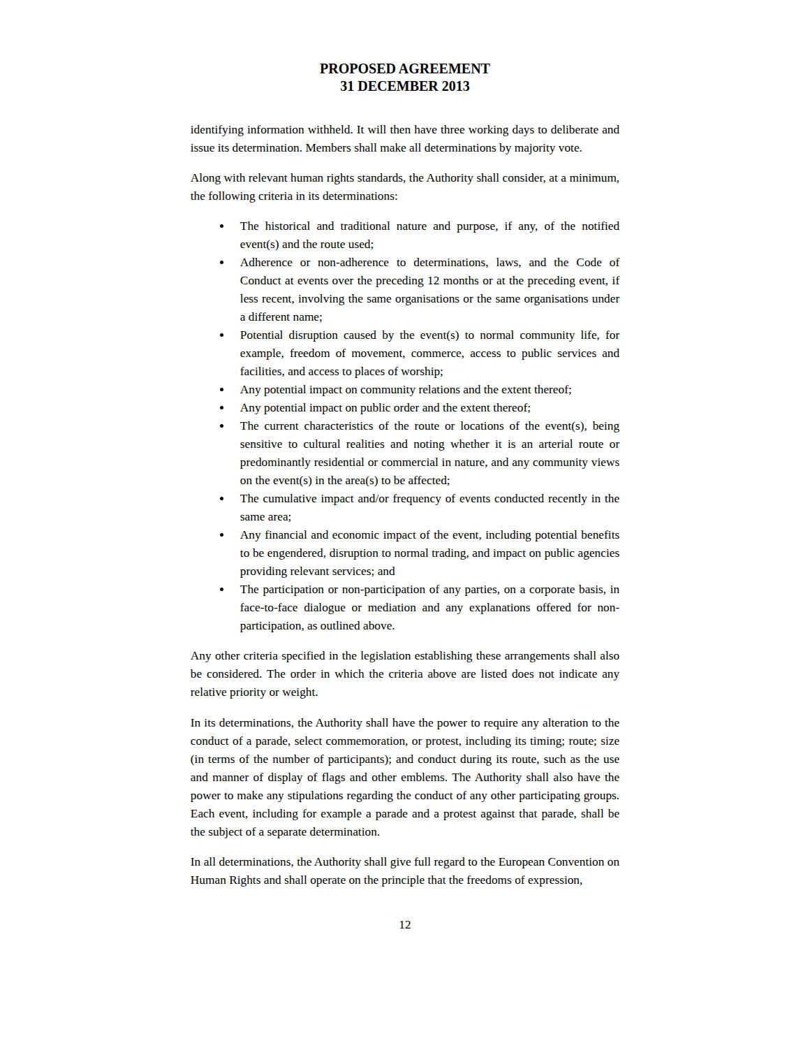PROPOSED AGREEMENT31 DECEMBER 2013
identifying information withheld. It will then have three working days to deliberate and issue its determination. Members shall make all determinations by majority vote.
Along with relevant human rights standards, the Authority shall consider, at a minimum, the following criteria in its determinations:
The historical and traditional nature and purpose, if any, of the notified event(s) and the route used;
Adherence or non-adherence to determinations, laws, and the Code of Conduct at events over the preceding 12 months or at the preceding event, if less recent, involving the same organisations or the same organisations under a different name;
Potential disruption caused by the event(s) to normal community life, for example, freedom of movement, commerce, access to public services and facilities, and access to places of worship;
Any potential impact on community relations and the extent thereof;
Any potential impact on public order and the extent thereof;
The current characteristics of the route or locations of the event(s), being sensitive to cultural realities and noting whether it is an arterial route or predominantly residential or commercial in nature, and any community views on the event(s) in the area(s) to be affected;
The cumulative impact and/or frequency of events conducted recently in the same area;
Any financial and economic impact of the event, including potential benefits to be engendered, disruption to normal trading, and impact on public agencies providing relevant services; and
The participation or non-participation of any parties, on a corporate basis, in face-to-face dialogue or mediation and any explanations offered for non-participation, as outlined above.
Any other criteria specified in the legislation establishing these arrangements shall also be considered. The order in which the criteria above are listed does not indicate any relative priority or weight.
In its determinations, the Authority shall have the power to require any alteration to the conduct of a parade, select commemoration, or protest, including its timing; route; size (in terms of the number of participants); and conduct during its route, such as the use and manner of display of flags and other emblems. The Authority shall also have the power to make any stipulations regarding the conduct of any other participating groups. Each event, including for example a parade and a protest against that parade, shall be the subject of a separate determination.
In all determinations, the Authority shall give full regard to the European Convention on Human Rights and shall operate on the principle that the freedoms of expression,
12